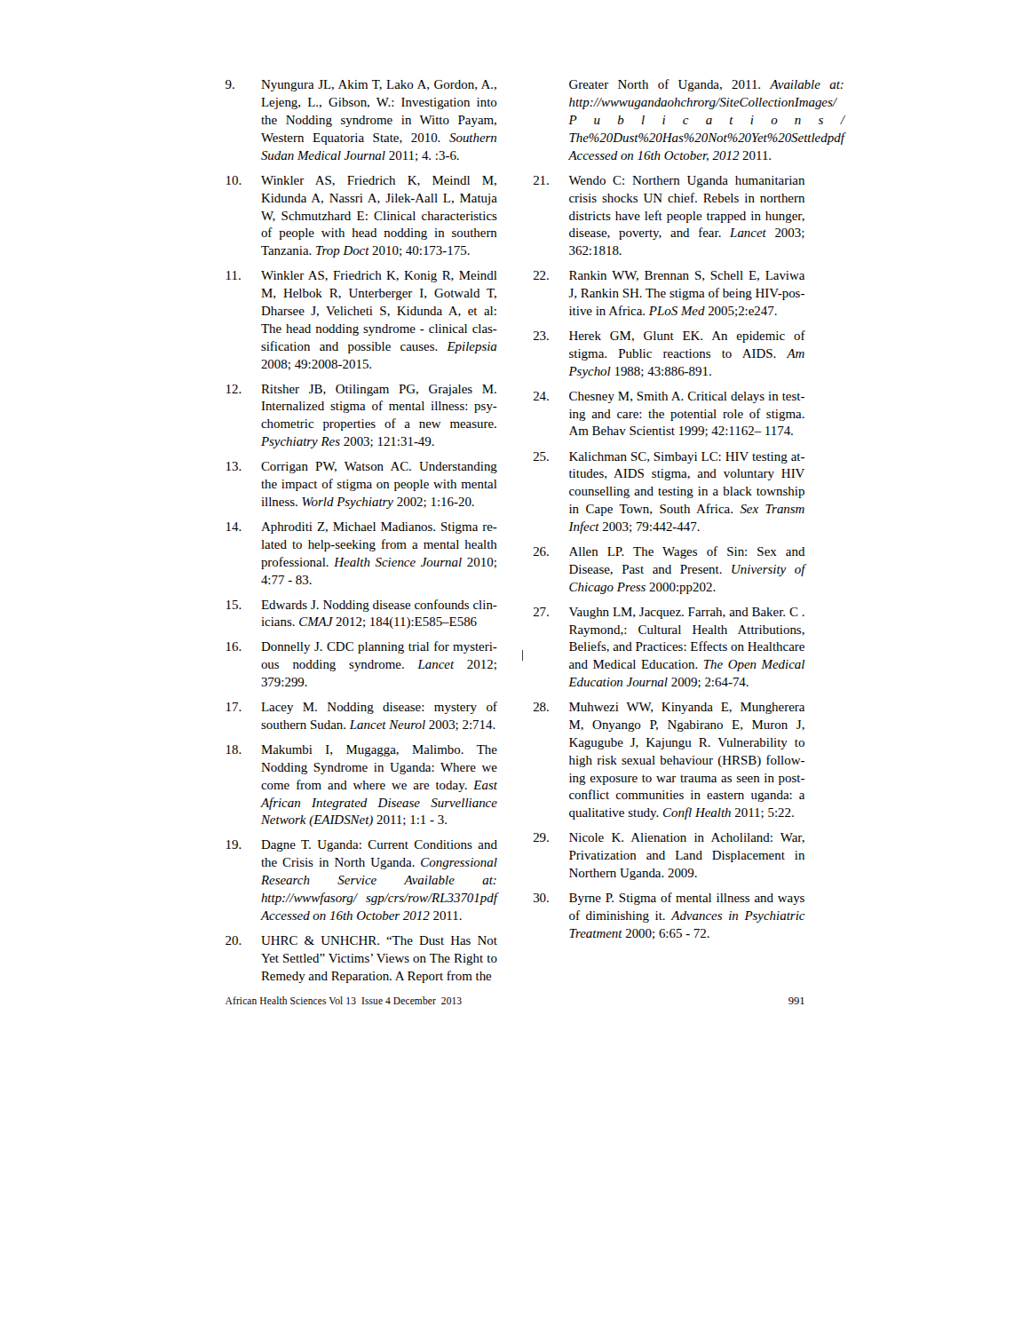9. Nyungura JL, Akim T, Lako A, Gordon, A., Lejeng, L., Gibson, W.: Investigation into the Nodding syndrome in Witto Payam, Western Equatoria State, 2010. Southern Sudan Medical Journal 2011; 4. :3-6.
10. Winkler AS, Friedrich K, Meindl M, Kidunda A, Nassri A, Jilek-Aall L, Matuja W, Schmutzhard E: Clinical characteristics of people with head nodding in southern Tanzania. Trop Doct 2010; 40:173-175.
11. Winkler AS, Friedrich K, Konig R, Meindl M, Helbok R, Unterberger I, Gotwald T, Dharsee J, Velicheti S, Kidunda A, et al: The head nodding syndrome - clinical classification and possible causes. Epilepsia 2008; 49:2008-2015.
12. Ritsher JB, Otilingam PG, Grajales M. Internalized stigma of mental illness: psychometric properties of a new measure. Psychiatry Res 2003; 121:31-49.
13. Corrigan PW, Watson AC. Understanding the impact of stigma on people with mental illness. World Psychiatry 2002; 1:16-20.
14. Aphroditi Z, Michael Madianos. Stigma related to help-seeking from a mental health professional. Health Science Journal 2010; 4:77 - 83.
15. Edwards J. Nodding disease confounds clinicians. CMAJ 2012; 184(11):E585–E586
16. Donnelly J. CDC planning trial for mysterious nodding syndrome. Lancet 2012; 379:299.
17. Lacey M. Nodding disease: mystery of southern Sudan. Lancet Neurol 2003; 2:714.
18. Makumbi I, Mugagga, Malimbo. The Nodding Syndrome in Uganda: Where we come from and where we are today. East African Integrated Disease Survelliance Network (EAIDSNet) 2011; 1:1 - 3.
19. Dagne T. Uganda: Current Conditions and the Crisis in North Uganda. Congressional Research Service Available at: http://wwwfasorg/ sgp/crs/row/RL33701pdf Accessed on 16th October 2012 2011.
20. UHRC & UNHCHR. “The Dust Has Not Yet Settled” Victims’ Views on The Right to Remedy and Reparation. A Report from the
Greater North of Uganda, 2011. Available at: http://wwwugandaohchrorg/SiteCollectionImages/ P u b l i c a t i o n s / The%20Dust%20Has%20Not%20Yet%20Settledpdf Accessed on 16th October, 2012 2011.
21. Wendo C: Northern Uganda humanitarian crisis shocks UN chief. Rebels in northern districts have left people trapped in hunger, disease, poverty, and fear. Lancet 2003; 362:1818.
22. Rankin WW, Brennan S, Schell E, Laviwa J, Rankin SH. The stigma of being HIV-positive in Africa. PLoS Med 2005;2:e247.
23. Herek GM, Glunt EK. An epidemic of stigma. Public reactions to AIDS. Am Psychol 1988; 43:886-891.
24. Chesney M, Smith A. Critical delays in testing and care: the potential role of stigma. Am Behav Scientist 1999; 42:1162– 1174.
25. Kalichman SC, Simbayi LC: HIV testing attitudes, AIDS stigma, and voluntary HIV counselling and testing in a black township in Cape Town, South Africa. Sex Transm Infect 2003; 79:442-447.
26. Allen LP. The Wages of Sin: Sex and Disease, Past and Present. University of Chicago Press 2000:pp202.
27. Vaughn LM, Jacquez. Farrah, and Baker. C . Raymond,: Cultural Health Attributions, Beliefs, and Practices: Effects on Healthcare and Medical Education. The Open Medical Education Journal 2009; 2:64-74.
28. Muhwezi WW, Kinyanda E, Mungherera M, Onyango P, Ngabirano E, Muron J, Kagugube J, Kajungu R. Vulnerability to high risk sexual behaviour (HRSB) following exposure to war trauma as seen in post-conflict communities in eastern uganda: a qualitative study. Confl Health 2011; 5:22.
29. Nicole K. Alienation in Acholiland: War, Privatization and Land Displacement in Northern Uganda. 2009.
30. Byrne P. Stigma of mental illness and ways of diminishing it. Advances in Psychiatric Treatment 2000; 6:65 - 72.
African Health Sciences Vol 13 Issue 4 December 2013
991